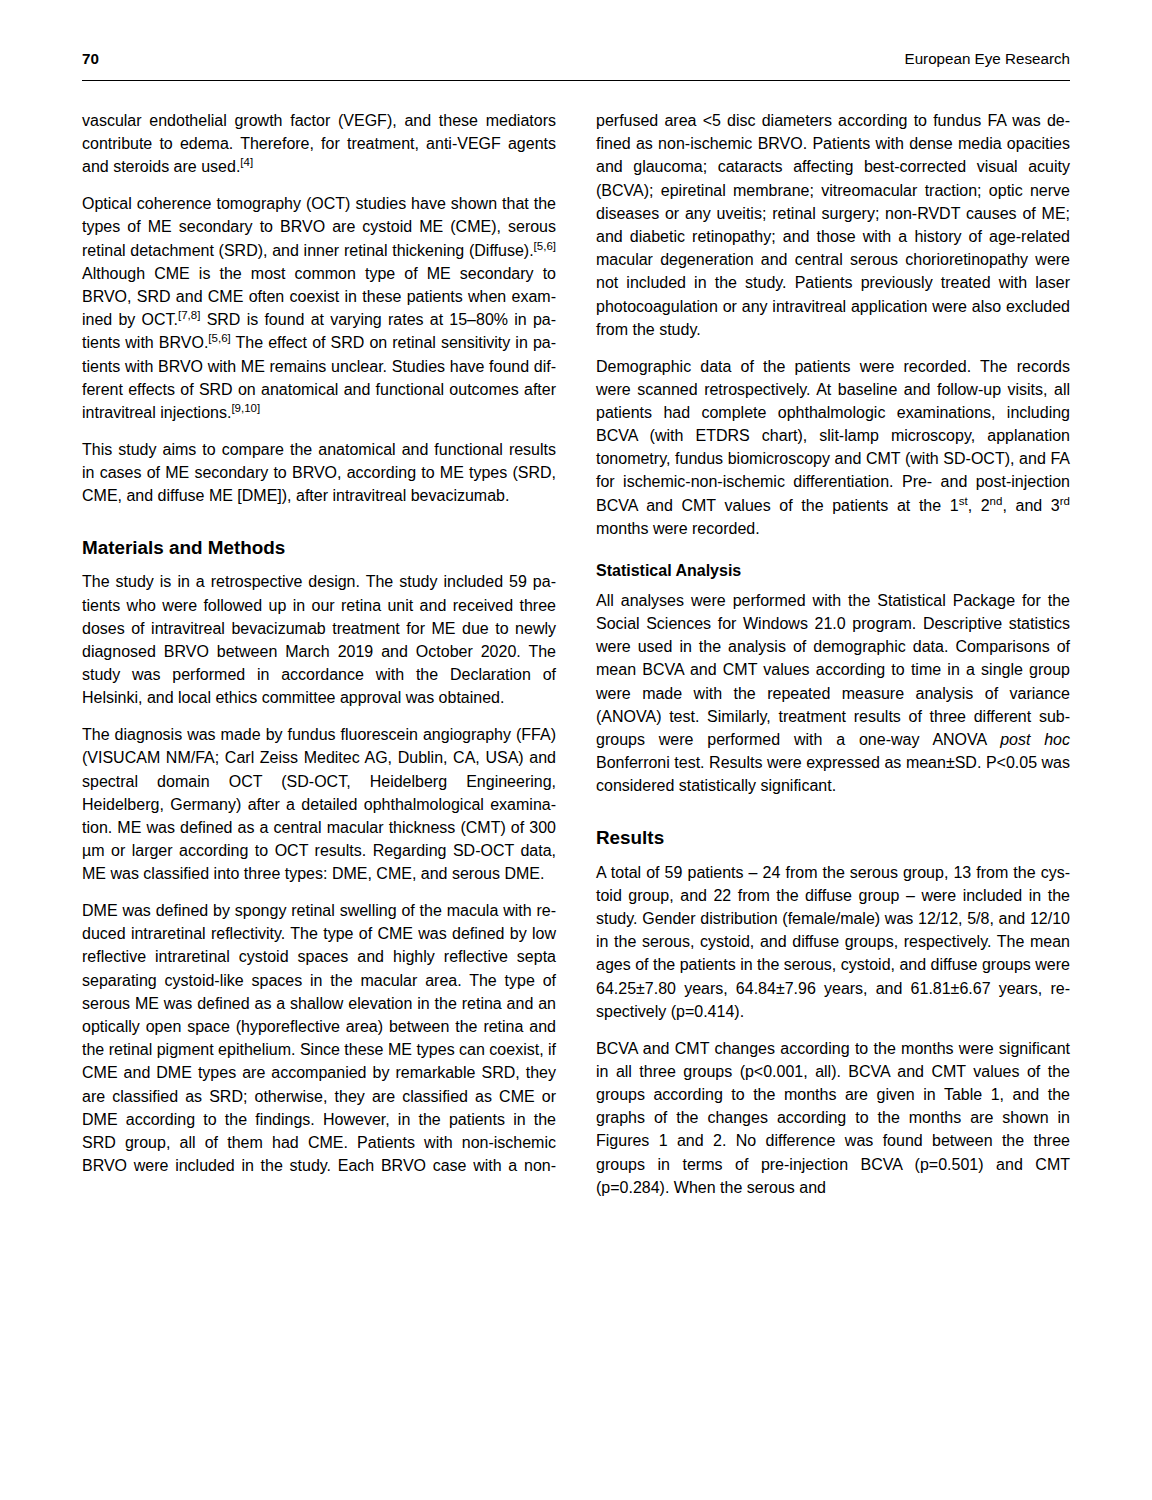70 European Eye Research
vascular endothelial growth factor (VEGF), and these mediators contribute to edema. Therefore, for treatment, anti-VEGF agents and steroids are used.[4]
Optical coherence tomography (OCT) studies have shown that the types of ME secondary to BRVO are cystoid ME (CME), serous retinal detachment (SRD), and inner retinal thickening (Diffuse).[5,6] Although CME is the most common type of ME secondary to BRVO, SRD and CME often coexist in these patients when examined by OCT.[7,8] SRD is found at varying rates at 15–80% in patients with BRVO.[5,6] The effect of SRD on retinal sensitivity in patients with BRVO with ME remains unclear. Studies have found different effects of SRD on anatomical and functional outcomes after intravitreal injections.[9,10]
This study aims to compare the anatomical and functional results in cases of ME secondary to BRVO, according to ME types (SRD, CME, and diffuse ME [DME]), after intravitreal bevacizumab.
Materials and Methods
The study is in a retrospective design. The study included 59 patients who were followed up in our retina unit and received three doses of intravitreal bevacizumab treatment for ME due to newly diagnosed BRVO between March 2019 and October 2020. The study was performed in accordance with the Declaration of Helsinki, and local ethics committee approval was obtained.
The diagnosis was made by fundus fluorescein angiography (FFA) (VISUCAM NM/FA; Carl Zeiss Meditec AG, Dublin, CA, USA) and spectral domain OCT (SD-OCT, Heidelberg Engineering, Heidelberg, Germany) after a detailed ophthalmological examination. ME was defined as a central macular thickness (CMT) of 300 µm or larger according to OCT results. Regarding SD-OCT data, ME was classified into three types: DME, CME, and serous DME.
DME was defined by spongy retinal swelling of the macula with reduced intraretinal reflectivity. The type of CME was defined by low reflective intraretinal cystoid spaces and highly reflective septa separating cystoid-like spaces in the macular area. The type of serous ME was defined as a shallow elevation in the retina and an optically open space (hyporeflective area) between the retina and the retinal pigment epithelium. Since these ME types can coexist, if CME and DME types are accompanied by remarkable SRD, they are classified as SRD; otherwise, they are classified as CME or DME according to the findings. However, in the patients in the SRD group, all of them had CME. Patients with non-ischemic BRVO were included in the study. Each BRVO case with a non-perfused area <5 disc diameters according to fundus FA was defined as non-ischemic BRVO. Patients with dense media opacities and glaucoma; cataracts affecting best-corrected visual acuity (BCVA); epiretinal membrane; vitreomacular traction; optic nerve diseases or any uveitis; retinal surgery; non-RVDT causes of ME; and diabetic retinopathy; and those with a history of age-related macular degeneration and central serous chorioretinopathy were not included in the study. Patients previously treated with laser photocoagulation or any intravitreal application were also excluded from the study.
Demographic data of the patients were recorded. The records were scanned retrospectively. At baseline and follow-up visits, all patients had complete ophthalmologic examinations, including BCVA (with ETDRS chart), slit-lamp microscopy, applanation tonometry, fundus biomicroscopy and CMT (with SD-OCT), and FA for ischemic-non-ischemic differentiation. Pre- and post-injection BCVA and CMT values of the patients at the 1st, 2nd, and 3rd months were recorded.
Statistical Analysis
All analyses were performed with the Statistical Package for the Social Sciences for Windows 21.0 program. Descriptive statistics were used in the analysis of demographic data. Comparisons of mean BCVA and CMT values according to time in a single group were made with the repeated measure analysis of variance (ANOVA) test. Similarly, treatment results of three different subgroups were performed with a one-way ANOVA post hoc Bonferroni test. Results were expressed as mean±SD. P<0.05 was considered statistically significant.
Results
A total of 59 patients – 24 from the serous group, 13 from the cystoid group, and 22 from the diffuse group – were included in the study. Gender distribution (female/male) was 12/12, 5/8, and 12/10 in the serous, cystoid, and diffuse groups, respectively. The mean ages of the patients in the serous, cystoid, and diffuse groups were 64.25±7.80 years, 64.84±7.96 years, and 61.81±6.67 years, respectively (p=0.414).
BCVA and CMT changes according to the months were significant in all three groups (p<0.001, all). BCVA and CMT values of the groups according to the months are given in Table 1, and the graphs of the changes according to the months are shown in Figures 1 and 2. No difference was found between the three groups in terms of pre-injection BCVA (p=0.501) and CMT (p=0.284). When the serous and